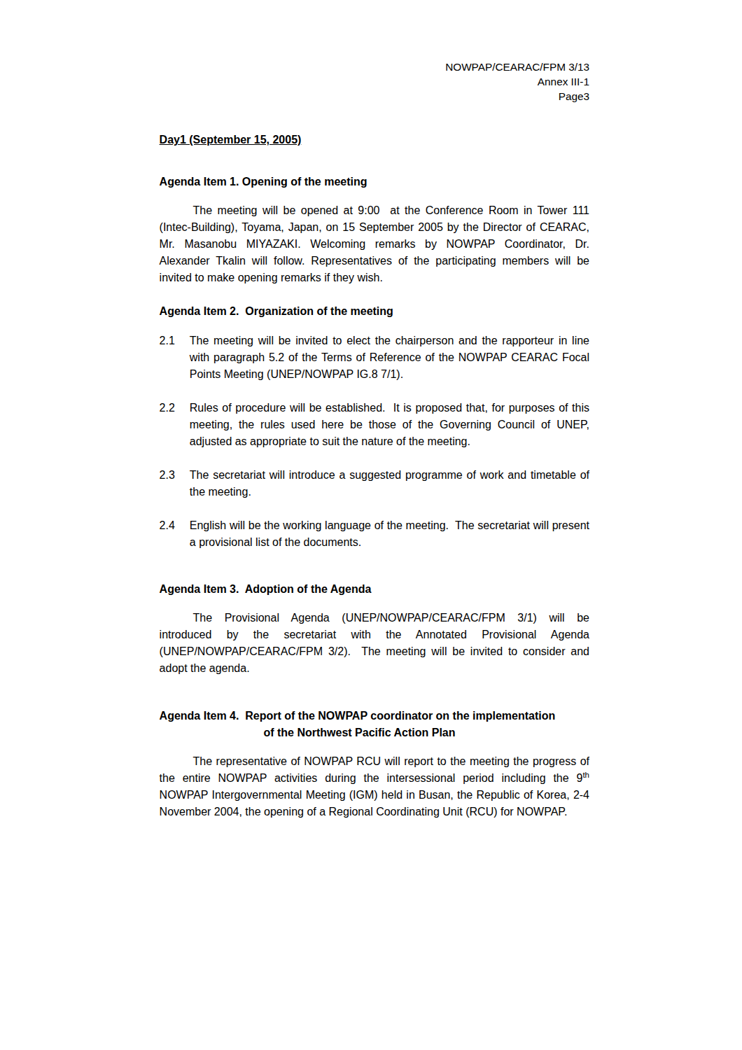NOWPAP/CEARAC/FPM 3/13
Annex III-1
Page3
Day1 (September 15, 2005)
Agenda Item 1. Opening of the meeting
The meeting will be opened at 9:00 at the Conference Room in Tower 111 (Intec-Building), Toyama, Japan, on 15 September 2005 by the Director of CEARAC, Mr. Masanobu MIYAZAKI. Welcoming remarks by NOWPAP Coordinator, Dr. Alexander Tkalin will follow. Representatives of the participating members will be invited to make opening remarks if they wish.
Agenda Item 2. Organization of the meeting
2.1
The meeting will be invited to elect the chairperson and the rapporteur in line with paragraph 5.2 of the Terms of Reference of the NOWPAP CEARAC Focal Points Meeting (UNEP/NOWPAP IG.8 7/1).
2.2
Rules of procedure will be established. It is proposed that, for purposes of this meeting, the rules used here be those of the Governing Council of UNEP, adjusted as appropriate to suit the nature of the meeting.
2.3
The secretariat will introduce a suggested programme of work and timetable of the meeting.
2.4
English will be the working language of the meeting. The secretariat will present a provisional list of the documents.
Agenda Item 3. Adoption of the Agenda
The Provisional Agenda (UNEP/NOWPAP/CEARAC/FPM 3/1) will be introduced by the secretariat with the Annotated Provisional Agenda (UNEP/NOWPAP/CEARAC/FPM 3/2). The meeting will be invited to consider and adopt the agenda.
Agenda Item 4. Report of the NOWPAP coordinator on the implementation
of the Northwest Pacific Action Plan
The representative of NOWPAP RCU will report to the meeting the progress of the entire NOWPAP activities during the intersessional period including the 9th NOWPAP Intergovernmental Meeting (IGM) held in Busan, the Republic of Korea, 2-4 November 2004, the opening of a Regional Coordinating Unit (RCU) for NOWPAP.